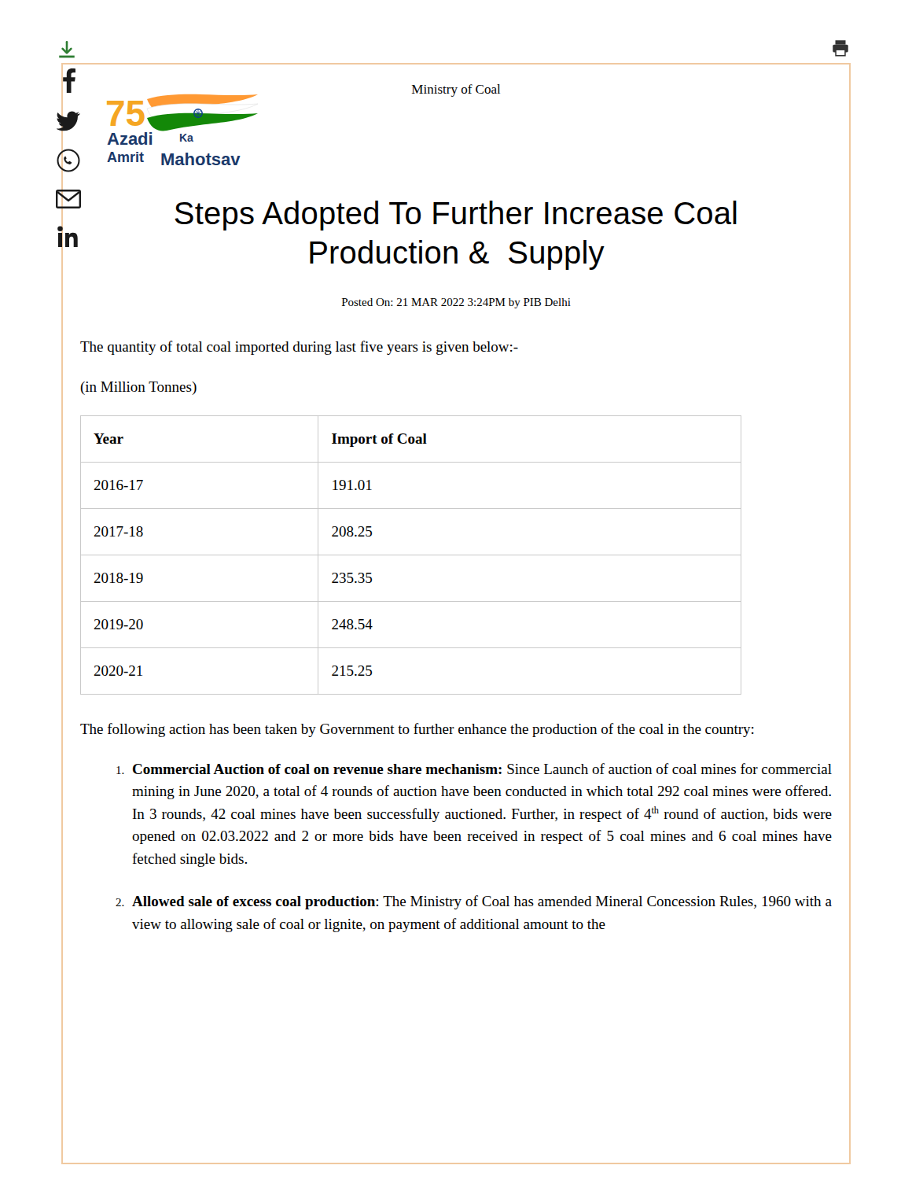Ministry of Coal
75 Azadi Ka Amrit Mahotsav
Steps Adopted To Further Increase Coal Production & Supply
Posted On: 21 MAR 2022 3:24PM by PIB Delhi
The quantity of total coal imported during last five years is given below:-
(in Million Tonnes)
| Year | Import of Coal |
| --- | --- |
| 2016-17 | 191.01 |
| 2017-18 | 208.25 |
| 2018-19 | 235.35 |
| 2019-20 | 248.54 |
| 2020-21 | 215.25 |
The following action has been taken by Government to further enhance the production of the coal in the country:
Commercial Auction of coal on revenue share mechanism: Since Launch of auction of coal mines for commercial mining in June 2020, a total of 4 rounds of auction have been conducted in which total 292 coal mines were offered. In 3 rounds, 42 coal mines have been successfully auctioned. Further, in respect of 4th round of auction, bids were opened on 02.03.2022 and 2 or more bids have been received in respect of 5 coal mines and 6 coal mines have fetched single bids.
Allowed sale of excess coal production: The Ministry of Coal has amended Mineral Concession Rules, 1960 with a view to allowing sale of coal or lignite, on payment of additional amount to the